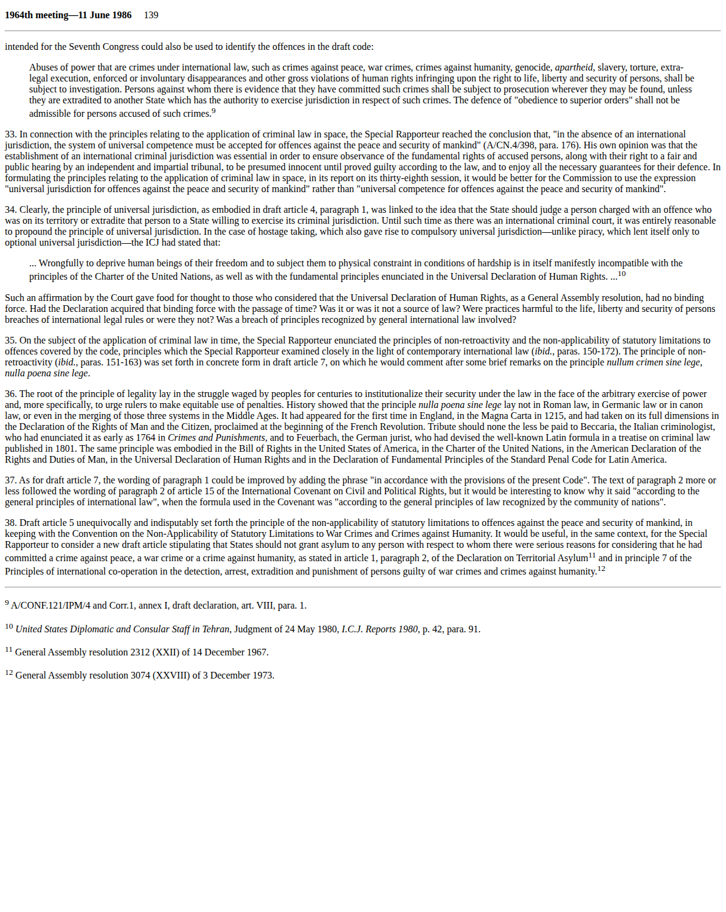1964th meeting—11 June 1986 139
intended for the Seventh Congress could also be used to identify the offences in the draft code:
Abuses of power that are crimes under international law, such as crimes against peace, war crimes, crimes against humanity, genocide, apartheid, slavery, torture, extra-legal execution, enforced or involuntary disappearances and other gross violations of human rights infringing upon the right to life, liberty and security of persons, shall be subject to investigation. Persons against whom there is evidence that they have committed such crimes shall be subject to prosecution wherever they may be found, unless they are extradited to another State which has the authority to exercise jurisdiction in respect of such crimes. The defence of "obedience to superior orders" shall not be admissible for persons accused of such crimes.9
33. In connection with the principles relating to the application of criminal law in space, the Special Rapporteur reached the conclusion that, "in the absence of an international jurisdiction, the system of universal competence must be accepted for offences against the peace and security of mankind" (A/CN.4/398, para. 176). His own opinion was that the establishment of an international criminal jurisdiction was essential in order to ensure observance of the fundamental rights of accused persons, along with their right to a fair and public hearing by an independent and impartial tribunal, to be presumed innocent until proved guilty according to the law, and to enjoy all the necessary guarantees for their defence. In formulating the principles relating to the application of criminal law in space, in its report on its thirty-eighth session, it would be better for the Commission to use the expression "universal jurisdiction for offences against the peace and security of mankind" rather than "universal competence for offences against the peace and security of mankind".
34. Clearly, the principle of universal jurisdiction, as embodied in draft article 4, paragraph 1, was linked to the idea that the State should judge a person charged with an offence who was on its territory or extradite that person to a State willing to exercise its criminal jurisdiction. Until such time as there was an international criminal court, it was entirely reasonable to propound the principle of universal jurisdiction. In the case of hostage taking, which also gave rise to compulsory universal jurisdiction—unlike piracy, which lent itself only to optional universal jurisdiction—the ICJ had stated that:
... Wrongfully to deprive human beings of their freedom and to subject them to physical constraint in conditions of hardship is in itself manifestly incompatible with the principles of the Charter of the United Nations, as well as with the fundamental principles enunciated in the Universal Declaration of Human Rights. ...10
Such an affirmation by the Court gave food for thought to those who considered that the Universal Declaration of Human Rights, as a General Assembly resolution, had no binding force. Had the Declaration acquired that binding force with the passage of time? Was it or was it not a source of law? Were practices harmful to the life, liberty and security of persons breaches of international legal rules or were they not? Was a breach of principles recognized by general international law involved?
35. On the subject of the application of criminal law in time, the Special Rapporteur enunciated the principles of non-retroactivity and the non-applicability of statutory limitations to offences covered by the code, principles which the Special Rapporteur examined closely in the light of contemporary international law (ibid., paras. 150-172). The principle of non-retroactivity (ibid., paras. 151-163) was set forth in concrete form in draft article 7, on which he would comment after some brief remarks on the principle nullum crimen sine lege, nulla poena sine lege.
36. The root of the principle of legality lay in the struggle waged by peoples for centuries to institutionalize their security under the law in the face of the arbitrary exercise of power and, more specifically, to urge rulers to make equitable use of penalties. History showed that the principle nulla poena sine lege lay not in Roman law, in Germanic law or in canon law, or even in the merging of those three systems in the Middle Ages. It had appeared for the first time in England, in the Magna Carta in 1215, and had taken on its full dimensions in the Declaration of the Rights of Man and the Citizen, proclaimed at the beginning of the French Revolution. Tribute should none the less be paid to Beccaria, the Italian criminologist, who had enunciated it as early as 1764 in Crimes and Punishments, and to Feuerbach, the German jurist, who had devised the well-known Latin formula in a treatise on criminal law published in 1801. The same principle was embodied in the Bill of Rights in the United States of America, in the Charter of the United Nations, in the American Declaration of the Rights and Duties of Man, in the Universal Declaration of Human Rights and in the Declaration of Fundamental Principles of the Standard Penal Code for Latin America.
37. As for draft article 7, the wording of paragraph 1 could be improved by adding the phrase "in accordance with the provisions of the present Code". The text of paragraph 2 more or less followed the wording of paragraph 2 of article 15 of the International Covenant on Civil and Political Rights, but it would be interesting to know why it said "according to the general principles of international law", when the formula used in the Covenant was "according to the general principles of law recognized by the community of nations".
38. Draft article 5 unequivocally and indisputably set forth the principle of the non-applicability of statutory limitations to offences against the peace and security of mankind, in keeping with the Convention on the Non-Applicability of Statutory Limitations to War Crimes and Crimes against Humanity. It would be useful, in the same context, for the Special Rapporteur to consider a new draft article stipulating that States should not grant asylum to any person with respect to whom there were serious reasons for considering that he had committed a crime against peace, a war crime or a crime against humanity, as stated in article 1, paragraph 2, of the Declaration on Territorial Asylum11 and in principle 7 of the Principles of international co-operation in the detection, arrest, extradition and punishment of persons guilty of war crimes and crimes against humanity.12
9 A/CONF.121/IPM/4 and Corr.1, annex I, draft declaration, art. VIII, para. 1.
10 United States Diplomatic and Consular Staff in Tehran, Judgment of 24 May 1980, I.C.J. Reports 1980, p. 42, para. 91.
11 General Assembly resolution 2312 (XXII) of 14 December 1967.
12 General Assembly resolution 3074 (XXVIII) of 3 December 1973.